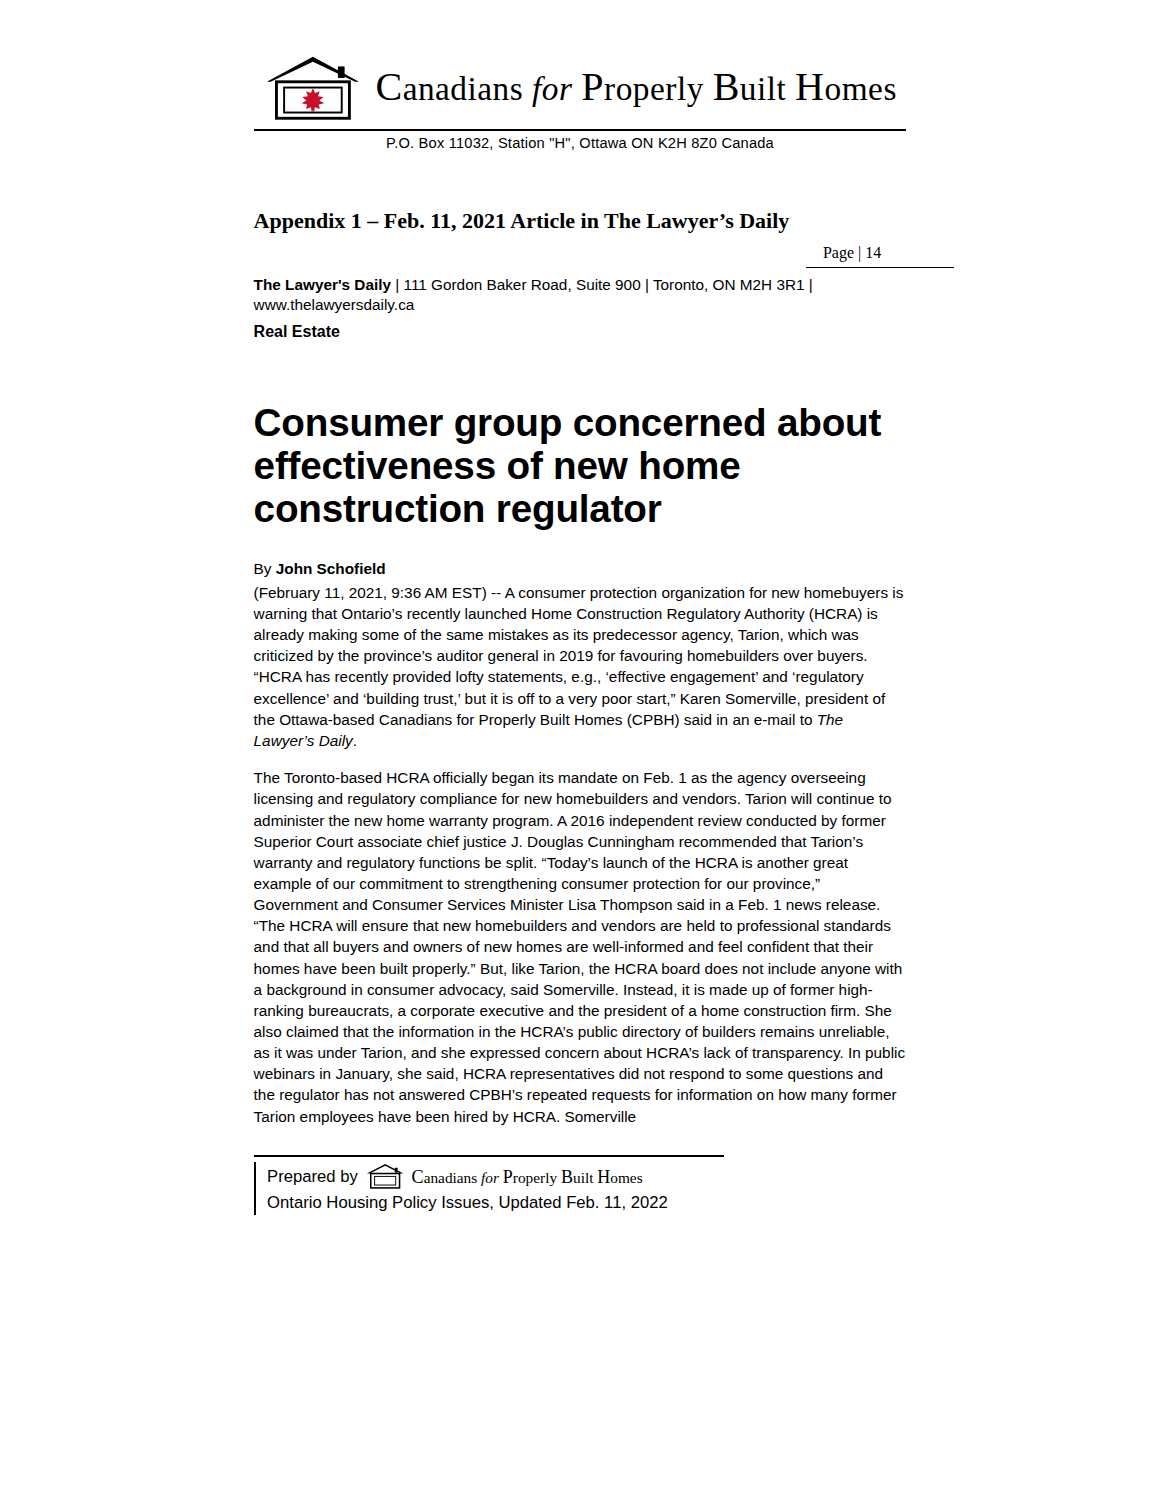Canadians for Properly Built Homes
P.O. Box 11032, Station "H", Ottawa ON K2H 8Z0 Canada
Page | 14
Appendix 1 – Feb. 11, 2021 Article in The Lawyer’s Daily
The Lawyer's Daily | 111 Gordon Baker Road, Suite 900 | Toronto, ON M2H 3R1 |
www.thelawyersdaily.ca
Real Estate
Consumer group concerned about effectiveness of new home construction regulator
By John Schofield
(February 11, 2021, 9:36 AM EST) -- A consumer protection organization for new homebuyers is warning that Ontario’s recently launched Home Construction Regulatory Authority (HCRA) is already making some of the same mistakes as its predecessor agency, Tarion, which was criticized by the province’s auditor general in 2019 for favouring homebuilders over buyers. “HCRA has recently provided lofty statements, e.g., ‘effective engagement’ and ‘regulatory excellence’ and ‘building trust,’ but it is off to a very poor start,” Karen Somerville, president of the Ottawa-based Canadians for Properly Built Homes (CPBH) said in an e-mail to The Lawyer’s Daily.
The Toronto-based HCRA officially began its mandate on Feb. 1 as the agency overseeing licensing and regulatory compliance for new homebuilders and vendors. Tarion will continue to administer the new home warranty program. A 2016 independent review conducted by former Superior Court associate chief justice J. Douglas Cunningham recommended that Tarion’s warranty and regulatory functions be split. “Today’s launch of the HCRA is another great example of our commitment to strengthening consumer protection for our province,” Government and Consumer Services Minister Lisa Thompson said in a Feb. 1 news release. “The HCRA will ensure that new homebuilders and vendors are held to professional standards and that all buyers and owners of new homes are well-informed and feel confident that their homes have been built properly.” But, like Tarion, the HCRA board does not include anyone with a background in consumer advocacy, said Somerville. Instead, it is made up of former high-ranking bureaucrats, a corporate executive and the president of a home construction firm. She also claimed that the information in the HCRA’s public directory of builders remains unreliable, as it was under Tarion, and she expressed concern about HCRA’s lack of transparency. In public webinars in January, she said, HCRA representatives did not respond to some questions and the regulator has not answered CPBH’s repeated requests for information on how many former Tarion employees have been hired by HCRA. Somerville
Prepared by Canadians for Properly Built Homes
Ontario Housing Policy Issues, Updated Feb. 11, 2022